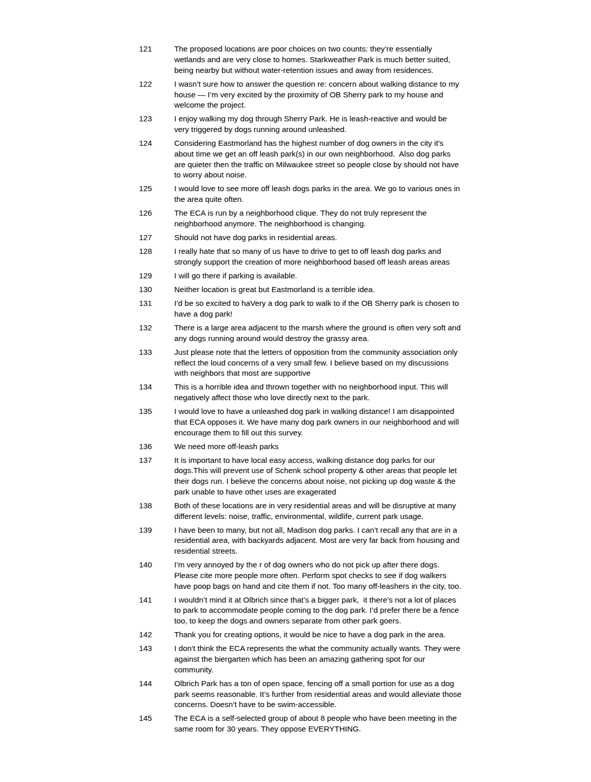| 121 | The proposed locations are poor choices on two counts: they’re essentially wetlands and are very close to homes. Starkweather Park is much better suited, being nearby but without water-retention issues and away from residences. |
| 122 | I wasn’t sure how to answer the question re: concern about walking distance to my house — I’m very excited by the proximity of OB Sherry park to my house and welcome the project. |
| 123 | I enjoy walking my dog through Sherry Park. He is leash-reactive and would be very triggered by dogs running around unleashed. |
| 124 | Considering Eastmorland has the highest number of dog owners in the city it's about time we get an off leash park(s) in our own neighborhood. Also dog parks are quieter then the traffic on Milwaukee street so people close by should not have to worry about noise. |
| 125 | I would love to see more off leash dogs parks in the area. We go to various ones in the area quite often. |
| 126 | The ECA is run by a neighborhood clique. They do not truly represent the neighborhood anymore. The neighborhood is changing. |
| 127 | Should not have dog parks in residential areas. |
| 128 | I really hate that so many of us have to drive to get to off leash dog parks and strongly support the creation of more neighborhood based off leash areas areas |
| 129 | I will go there if parking is available. |
| 130 | Neither location is great but Eastmorland is a terrible idea. |
| 131 | I’d be so excited to haVery a dog park to walk to if the OB Sherry park is chosen to have a dog park! |
| 132 | There is a large area adjacent to the marsh where the ground is often very soft and any dogs running around would destroy the grassy area. |
| 133 | Just please note that the letters of opposition from the community association only reflect the loud concerns of a very small few. I believe based on my discussions with neighbors that most are supportive |
| 134 | This is a horrible idea and thrown together with no neighborhood input. This will negatively affect those who love directly next to the park. |
| 135 | I would love to have a unleashed dog park in walking distance! I am disappointed that ECA opposes it. We have many dog park owners in our neighborhood and will encourage them to fill out this survey. |
| 136 | We need more off-leash parks |
| 137 | It is important to have local easy access, walking distance dog parks for our dogs.This will prevent use of Schenk school property & other areas that people let their dogs run. I believe the concerns about noise, not picking up dog waste & the park unable to have other uses are exagerated |
| 138 | Both of these locations are in very residential areas and will be disruptive at many different levels: noise, traffic, environmental, wildlife, current park usage. |
| 139 | I have been to many, but not all, Madison dog parks. I can’t recall any that are in a residential area, with backyards adjacent. Most are very far back from housing and residential streets. |
| 140 | I’m very annoyed by the r of dog owners who do not pick up after there dogs. Please cite more people more often. Perform spot checks to see if dog walkers have poop bags on hand and cite them if not. Too many off-leashers in the city, too. |
| 141 | I wouldn’t mind it at Olbrich since that’s a bigger park, it there’s not a lot of places to park to accommodate people coming to the dog park. I’d prefer there be a fence too, to keep the dogs and owners separate from other park goers. |
| 142 | Thank you for creating options, it would be nice to have a dog park in the area. |
| 143 | I don't think the ECA represents the what the community actually wants. They were against the biergarten which has been an amazing gathering spot for our community. |
| 144 | Olbrich Park has a ton of open space, fencing off a small portion for use as a dog park seems reasonable. It’s further from residential areas and would alleviate those concerns. Doesn’t have to be swim-accessible. |
| 145 | The ECA is a self-selected group of about 8 people who have been meeting in the same room for 30 years. They oppose EVERYTHING. |